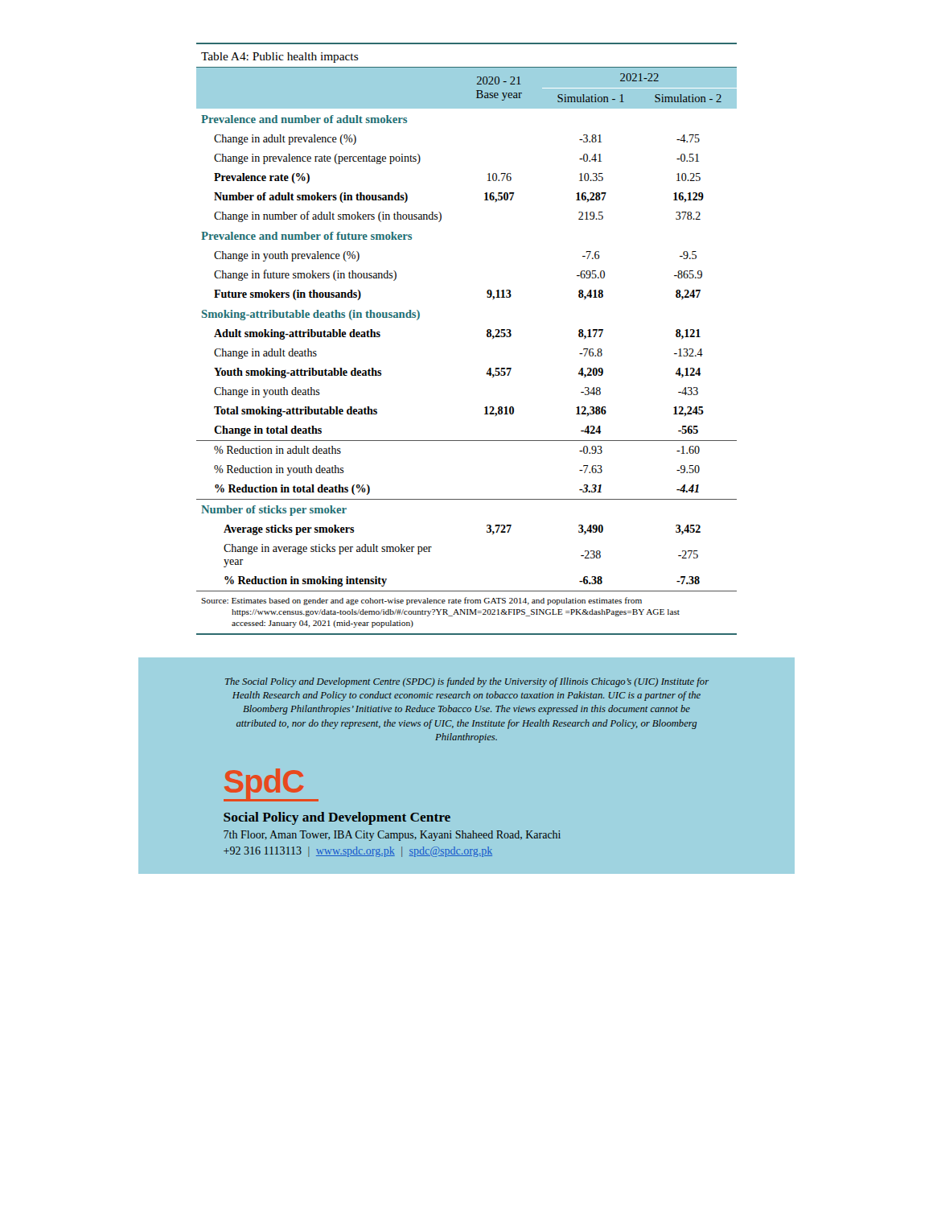| Table A4: Public health impacts |
| | 2020 - 21 Base year | 2021-22 |
| Simulation - 1 | Simulation - 2 |
| Prevalence and number of adult smokers | | | |
| Change in adult prevalence (%) | | -3.81 | -4.75 |
| Change in prevalence rate (percentage points) | | -0.41 | -0.51 |
| Prevalence rate (%) | 10.76 | 10.35 | 10.25 |
| Number of adult smokers (in thousands) | 16,507 | 16,287 | 16,129 |
| Change in number of adult smokers (in thousands) | | 219.5 | 378.2 |
| Prevalence and number of future smokers | | | |
| Change in youth prevalence (%) | | -7.6 | -9.5 |
| Change in future smokers (in thousands) | | -695.0 | -865.9 |
| Future smokers (in thousands) | 9,113 | 8,418 | 8,247 |
| Smoking-attributable deaths (in thousands) | | | |
| Adult smoking-attributable deaths | 8,253 | 8,177 | 8,121 |
| Change in adult deaths | | -76.8 | -132.4 |
| Youth smoking-attributable deaths | 4,557 | 4,209 | 4,124 |
| Change in youth deaths | | -348 | -433 |
| Total smoking-attributable deaths | 12,810 | 12,386 | 12,245 |
| Change in total deaths | | -424 | -565 |
| % Reduction in adult deaths | | -0.93 | -1.60 |
| % Reduction in youth deaths | | -7.63 | -9.50 |
| % Reduction in total deaths (%) | | -3.31 | -4.41 |
| Number of sticks per smoker | | | |
| Average sticks per smokers | 3,727 | 3,490 | 3,452 |
| Change in average sticks per adult smoker per year | | -238 | -275 |
| % Reduction in smoking intensity | | -6.38 | -7.38 |
| Source: Estimates based on gender and age cohort-wise prevalence rate from GATS 2014, and population estimates from https://www.census.gov/data-tools/demo/idb/#/country?YR_ANIM=2021&FIPS_SINGLE =PK&dashPages=BY AGE last accessed: January 04, 2021 (mid-year population) |
The Social Policy and Development Centre (SPDC) is funded by the University of Illinois Chicago’s (UIC) Institute for Health Research and Policy to conduct economic research on tobacco taxation in Pakistan. UIC is a partner of the Bloomberg Philanthropies’ Initiative to Reduce Tobacco Use. The views expressed in this document cannot be attributed to, nor do they represent, the views of UIC, the Institute for Health Research and Policy, or Bloomberg Philanthropies.
SpdC
Social Policy and Development Centre
7th Floor, Aman Tower, IBA City Campus, Kayani Shaheed Road, Karachi
+92 316 1113113 | www.spdc.org.pk | spdc@spdc.org.pk